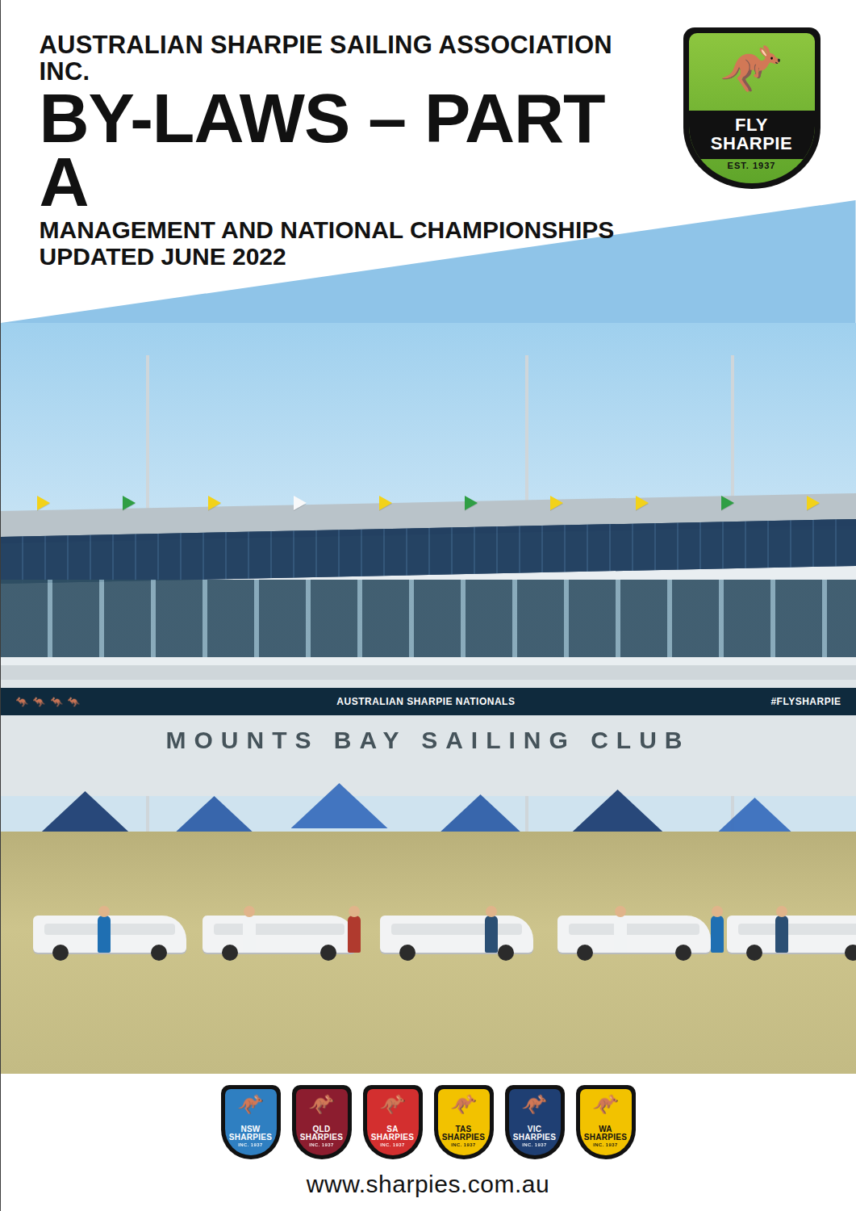Australian Sharpie Sailing Association Inc.
By-Laws – Part A
Management and National Championships
Updated June 2022
🦘
FLY
SHARPIE
EST. 1937
🦘 🦘 🦘 🦘 AUSTRALIAN SHARPIE NATIONALS #FLYSHARPIE
MOUNTS BAY SAILING CLUB
🦘NSW
SHARPIESINC. 1937
🦘QLD
SHARPIESINC. 1937
🦘SA
SHARPIESINC. 1937
🦘TAS
SHARPIESINC. 1937
🦘VIC
SHARPIESINC. 1937
🦘WA
SHARPIESINC. 1937
www.sharpies.com.au